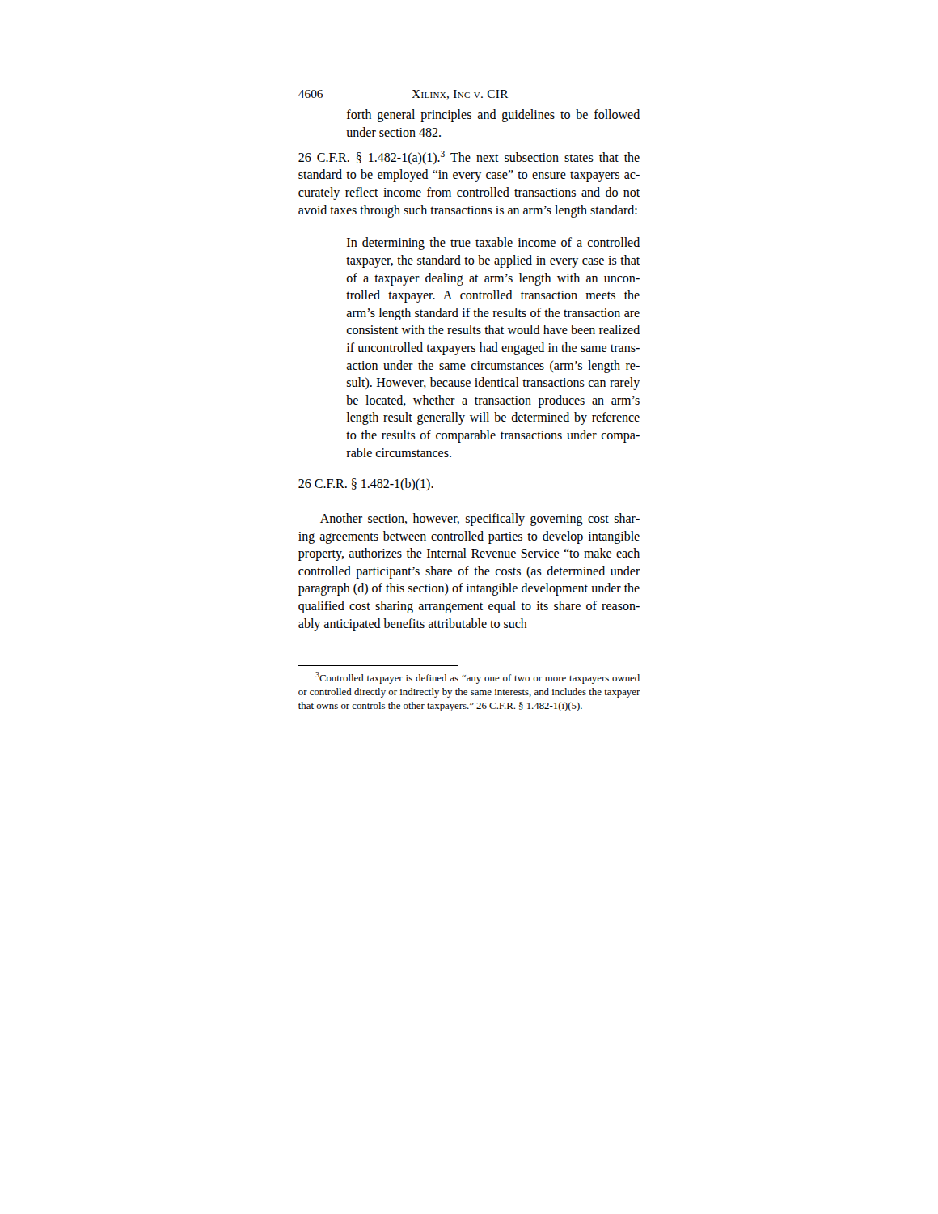4606 Xilinx, Inc v. CIR
forth general principles and guidelines to be followed under section 482.
26 C.F.R. § 1.482-1(a)(1).3 The next subsection states that the standard to be employed “in every case” to ensure taxpayers accurately reflect income from controlled transactions and do not avoid taxes through such transactions is an arm’s length standard:
In determining the true taxable income of a controlled taxpayer, the standard to be applied in every case is that of a taxpayer dealing at arm’s length with an uncontrolled taxpayer. A controlled transaction meets the arm’s length standard if the results of the transaction are consistent with the results that would have been realized if uncontrolled taxpayers had engaged in the same transaction under the same circumstances (arm’s length result). However, because identical transactions can rarely be located, whether a transaction produces an arm’s length result generally will be determined by reference to the results of comparable transactions under comparable circumstances.
26 C.F.R. § 1.482-1(b)(1).
Another section, however, specifically governing cost sharing agreements between controlled parties to develop intangible property, authorizes the Internal Revenue Service “to make each controlled participant’s share of the costs (as determined under paragraph (d) of this section) of intangible development under the qualified cost sharing arrangement equal to its share of reasonably anticipated benefits attributable to such
3Controlled taxpayer is defined as “any one of two or more taxpayers owned or controlled directly or indirectly by the same interests, and includes the taxpayer that owns or controls the other taxpayers.” 26 C.F.R. § 1.482-1(i)(5).